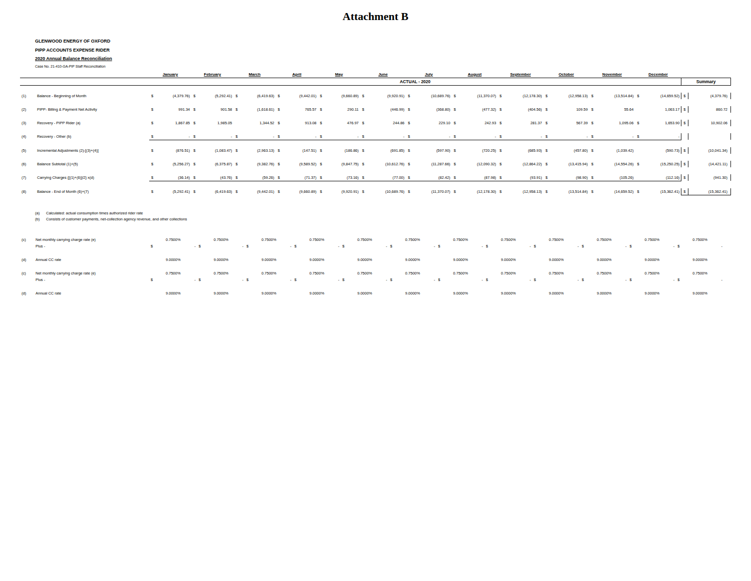Attachment B
GLENWOOD ENERGY OF OXFORD
PIPP ACCOUNTS EXPENSE RIDER
2020 Annual Balance Reconciliation
Case No. 21-410-GA-PIP Staff Reconciliation
| | | January | February | March | April | May | June | July | August | September | October | November | December | |
| | | ACTUAL - 2020 | Summary |
| (1) | Balance - Beginning of Month | $ | (4,379.76) | $ | (5,292.41) | $ | (6,419.63) | $ | (9,442.01) | $ | (9,660.89) | $ | (9,920.91) | $ | (10,689.76) | $ | (11,370.07) | $ | (12,178.30) | $ | (12,958.13) | $ | (13,514.84) | $ | (14,659.52) | $ | (4,379.76) |
| (2) | PIPP- Billing & Payment Net Activity | $ | 991.34 | $ | 901.58 | $ | (1,618.61) | $ | 765.57 | $ | 290.11 | $ | (446.99) | $ | (368.80) | $ | (477.32) | $ | (404.56) | $ | 109.59 | $ | 55.64 | | 1,063.17 | $ | 860.72 |
| (3) | Recovery - PIPP Rider (a) | $ | 1,867.85 | $ | 1,985.05 | | 1,344.52 | $ | 913.08 | $ | 476.97 | $ | 244.86 | $ | 229.10 | $ | 242.93 | $ | 281.37 | $ | 567.39 | $ | 1,095.06 | $ | 1,653.90 | $ | 10,902.06 |
| (4) | Recovery - Other (b) | $ | - | $ | - | $ | - | $ | - | $ | - | $ | - | $ | - | $ | - | $ | - | $ | - | $ | - | $ | - | | |
| (5) | Incremental Adjustments (2)-[(3)+(4)] | $ | (876.51) | $ | (1,083.47) | $ | (2,963.13) | $ | (147.51) | $ | (186.86) | $ | (691.85) | $ | (597.90) | $ | (720.25) | $ | (685.93) | $ | (457.80) | $ | (1,039.42) | | (590.73) | $ | (10,041.34) |
| (6) | Balance Subtotal (1)+(5) | $ | (5,256.27) | $ | (6,375.87) | $ | (9,382.76) | $ | (9,589.52) | $ | (9,847.75) | $ | (10,612.76) | $ | (11,287.66) | $ | (12,090.32) | $ | (12,864.22) | $ | (13,415.94) | $ | (14,554.26) | $ | (15,250.25) | $ | (14,421.11) |
| (7) | Carrying Charges {[(1)+(6)]/2} x(d) | $ | (36.14) | $ | (43.76) | $ | (59.26) | $ | (71.37) | $ | (73.16) | $ | (77.00) | $ | (82.42) | $ | (87.98) | $ | (93.91) | $ | (98.90) | $ | (105.26) | | (112.16) | $ | (941.30) |
| (8) | Balance - End of Month (6)+(7) | $ | (5,292.41) | $ | (6,419.63) | $ | (9,442.01) | $ | (9,660.89) | $ | (9,920.91) | $ | (10,689.76) | $ | (11,370.07) | $ | (12,178.30) | $ | (12,958.13) | $ | (13,514.84) | $ | (14,659.52) | $ | (15,362.41) | $ | (15,362.41) |
(a) Calculated: actual consumption times authorized rider rate
(b) Consists of customer payments, net-collection agency revenue, and other collections
| (c) | Net monthly carrying charge rate (e) | 0.7500% | 0.7500% | 0.7500% | 0.7500% | 0.7500% | 0.7500% | 0.7500% | 0.7500% | 0.7500% | 0.7500% | 0.7500% | 0.7500% | |
| | Plus - | $ | - | $ | - | $ | - | $ | - | $ | - | $ | - | $ | - | $ | - | $ | - | $ | - | $ | - | $ | - | |
| (d) | Annual CC rate | 9.0000% | 9.0000% | 9.0000% | 9.0000% | 9.0000% | 9.0000% | 9.0000% | 9.0000% | 9.0000% | 9.0000% | 9.0000% | 9.0000% | |
| (c) | Net monthly carrying charge rate (e) | 0.7500% | 0.7500% | 0.7500% | 0.7500% | 0.7500% | 0.7500% | 0.7500% | 0.7500% | 0.7500% | 0.7500% | 0.7500% | 0.7500% | |
| | Plus - | $ | - | $ | - | $ | - | $ | - | $ | - | $ | - | $ | - | $ | - | $ | - | $ | - | $ | - | $ | - | |
| (d) | Annual CC rate | 9.0000% | 9.0000% | 9.0000% | 9.0000% | 9.0000% | 9.0000% | 9.0000% | 9.0000% | 9.0000% | 9.0000% | 9.0000% | 9.0000% | |